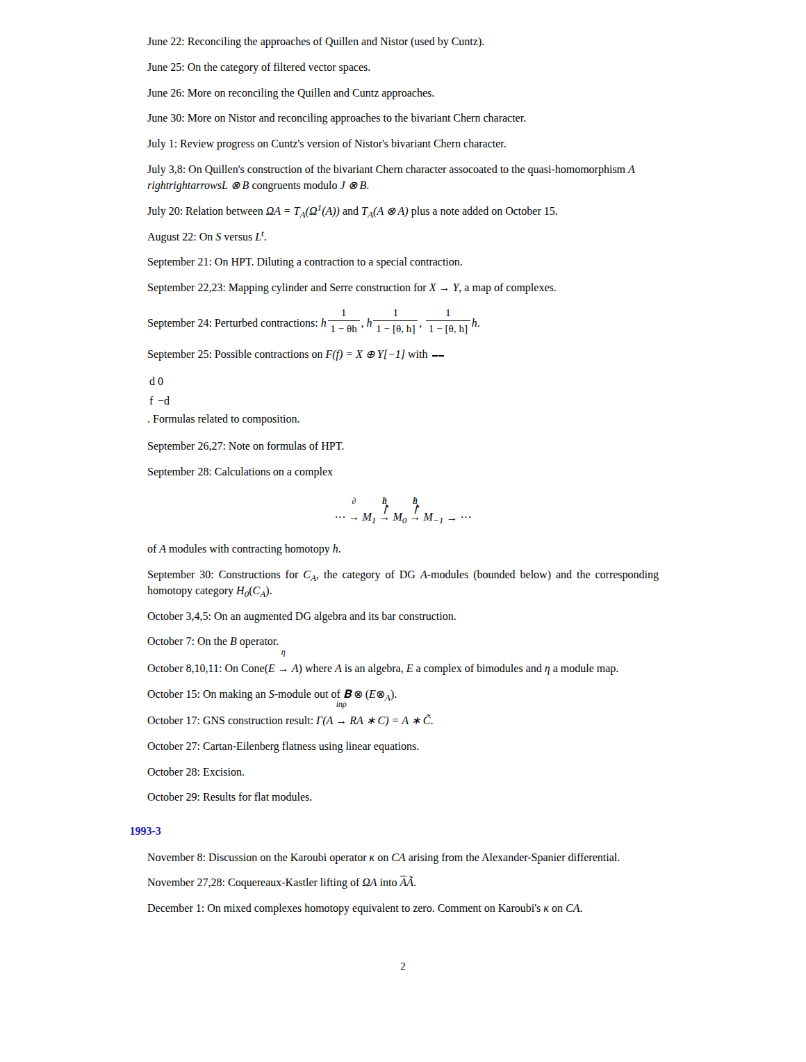June 22: Reconciling the approaches of Quillen and Nistor (used by Cuntz).
June 25: On the category of filtered vector spaces.
June 26: More on reconciling the Quillen and Cuntz approaches.
June 30: More on Nistor and reconciling approaches to the bivariant Chern character.
July 1: Review progress on Cuntz's version of Nistor's bivariant Chern character.
July 3,8: On Quillen's construction of the bivariant Chern character assocoated to the quasi-homomorphism A
rightrightarrowsL ⊗ B congruents modulo J ⊗ B.
July 20: Relation between ΩA = TA(Ω1(A)) and TA(A ⊗ A) plus a note added on October 15.
August 22: On S versus Lt.
September 21: On HPT. Diluting a contraction to a special contraction.
September 22,23: Mapping cylinder and Serre construction for X → Y, a map of complexes.
September 24: Perturbed contractions: h 11 − θh, h 11 − [θ, h], 11 − [θ, h] h.
September 25: Possible contractions on F(f) = X ⊕ Y[−1] with
| d | 0 |
| f | −d |
. Formulas related to composition.
September 26,27: Note on formulas of HPT.
September 28: Calculations on a complex
··· ∂→ M1 h↾∂→ M0 h↾∂→ M−1 → ···
of A modules with contracting homotopy h.
September 30: Constructions for CA, the category of DG A-modules (bounded below) and the corresponding homotopy category H0(CA).
October 3,4,5: On an augmented DG algebra and its bar construction.
October 7: On the B operator.
October 8,10,11: On Cone(E η→ A) where A is an algebra, E a complex of bimodules and η a module map.
October 15: On making an S-module out of 𝐁 ⊗ (E⊗A).
October 17: GNS construction result: Γ(A inρ→ RA ∗ C) = A ∗ C̃.
October 27: Cartan-Eilenberg flatness using linear equations.
October 28: Excision.
October 29: Results for flat modules.
1993-3
November 8: Discussion on the Karoubi operator κ on CA arising from the Alexander-Spanier differential.
November 27,28: Coquereaux-Kastler lifting of ΩA into AÃ.
December 1: On mixed complexes homotopy equivalent to zero. Comment on Karoubi's κ on CA.
2